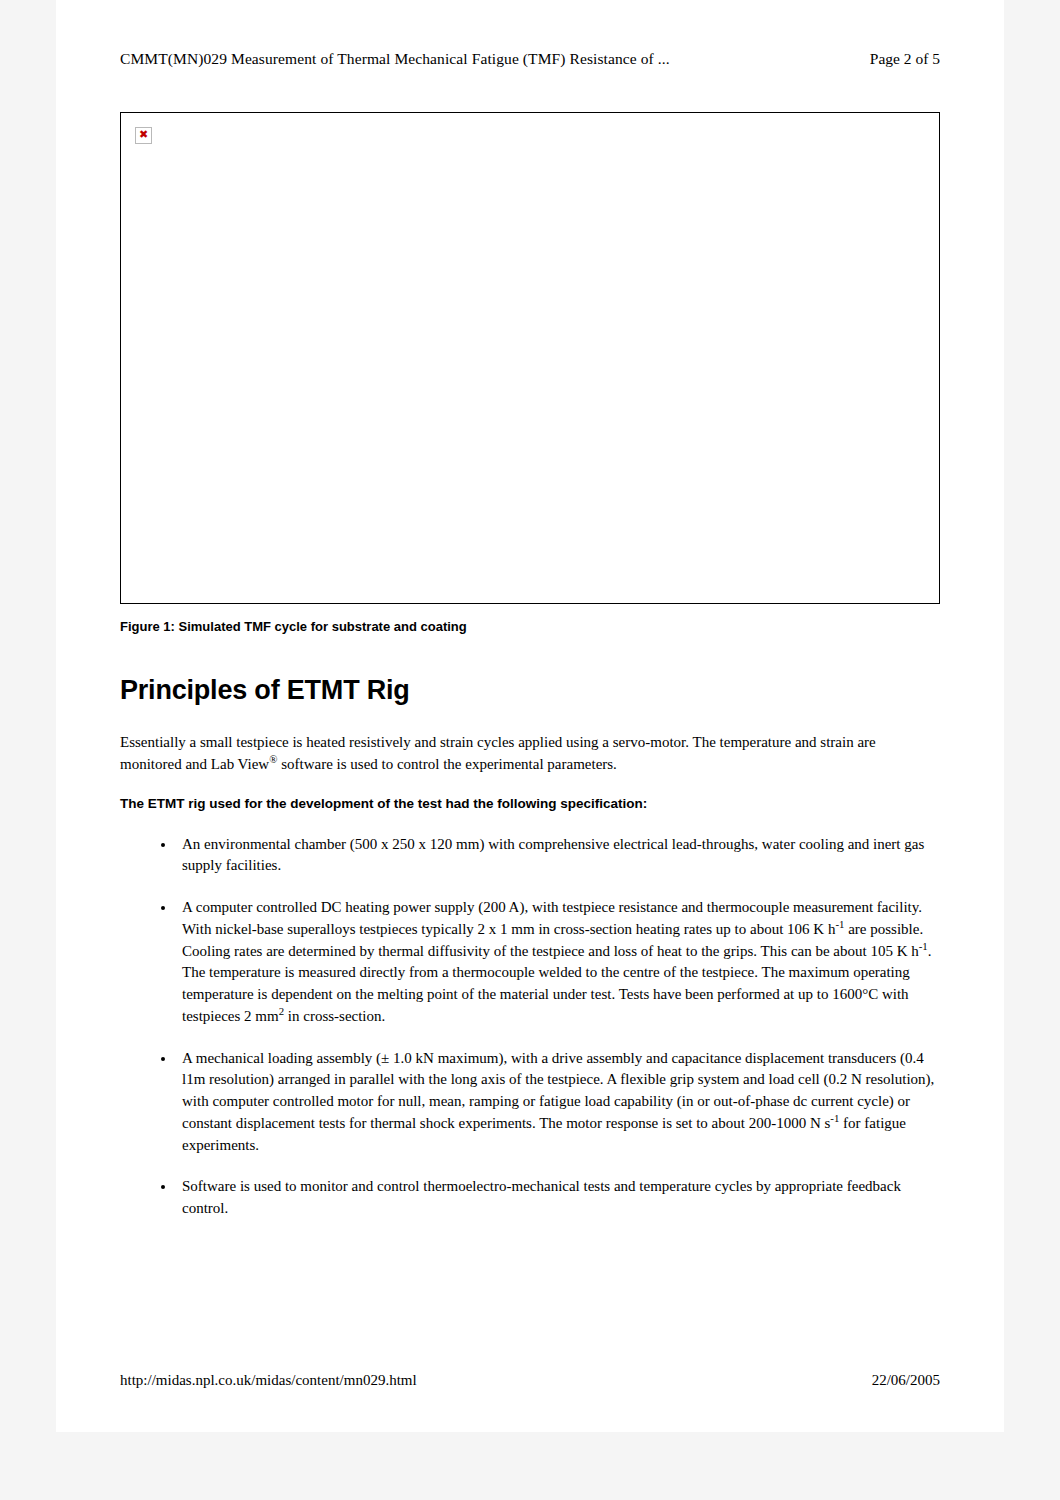Page 2 of 5 CMMT(MN)029 Measurement of Thermal Mechanical Fatigue (TMF) Resistance of ...
✖
Figure 1: Simulated TMF cycle for substrate and coating
Principles of ETMT Rig
Essentially a small testpiece is heated resistively and strain cycles applied using a servo-motor. The temperature and strain are monitored and Lab View® software is used to control the experimental parameters.
The ETMT rig used for the development of the test had the following specification:
An environmental chamber (500 x 250 x 120 mm) with comprehensive electrical lead-throughs, water cooling and inert gas supply facilities.
A computer controlled DC heating power supply (200 A), with testpiece resistance and thermocouple measurement facility. With nickel-base superalloys testpieces typically 2 x 1 mm in cross-section heating rates up to about 106 K h-1 are possible. Cooling rates are determined by thermal diffusivity of the testpiece and loss of heat to the grips. This can be about 105 K h-1. The temperature is measured directly from a thermocouple welded to the centre of the testpiece. The maximum operating temperature is dependent on the melting point of the material under test. Tests have been performed at up to 1600°C with testpieces 2 mm2 in cross-section.
A mechanical loading assembly (± 1.0 kN maximum), with a drive assembly and capacitance displacement transducers (0.4 l1m resolution) arranged in parallel with the long axis of the testpiece. A flexible grip system and load cell (0.2 N resolution), with computer controlled motor for null, mean, ramping or fatigue load capability (in or out-of-phase dc current cycle) or constant displacement tests for thermal shock experiments. The motor response is set to about 200-1000 N s-1 for fatigue experiments.
Software is used to monitor and control thermoelectro-mechanical tests and temperature cycles by appropriate feedback control.
http://midas.npl.co.uk/midas/content/mn029.html 22/06/2005